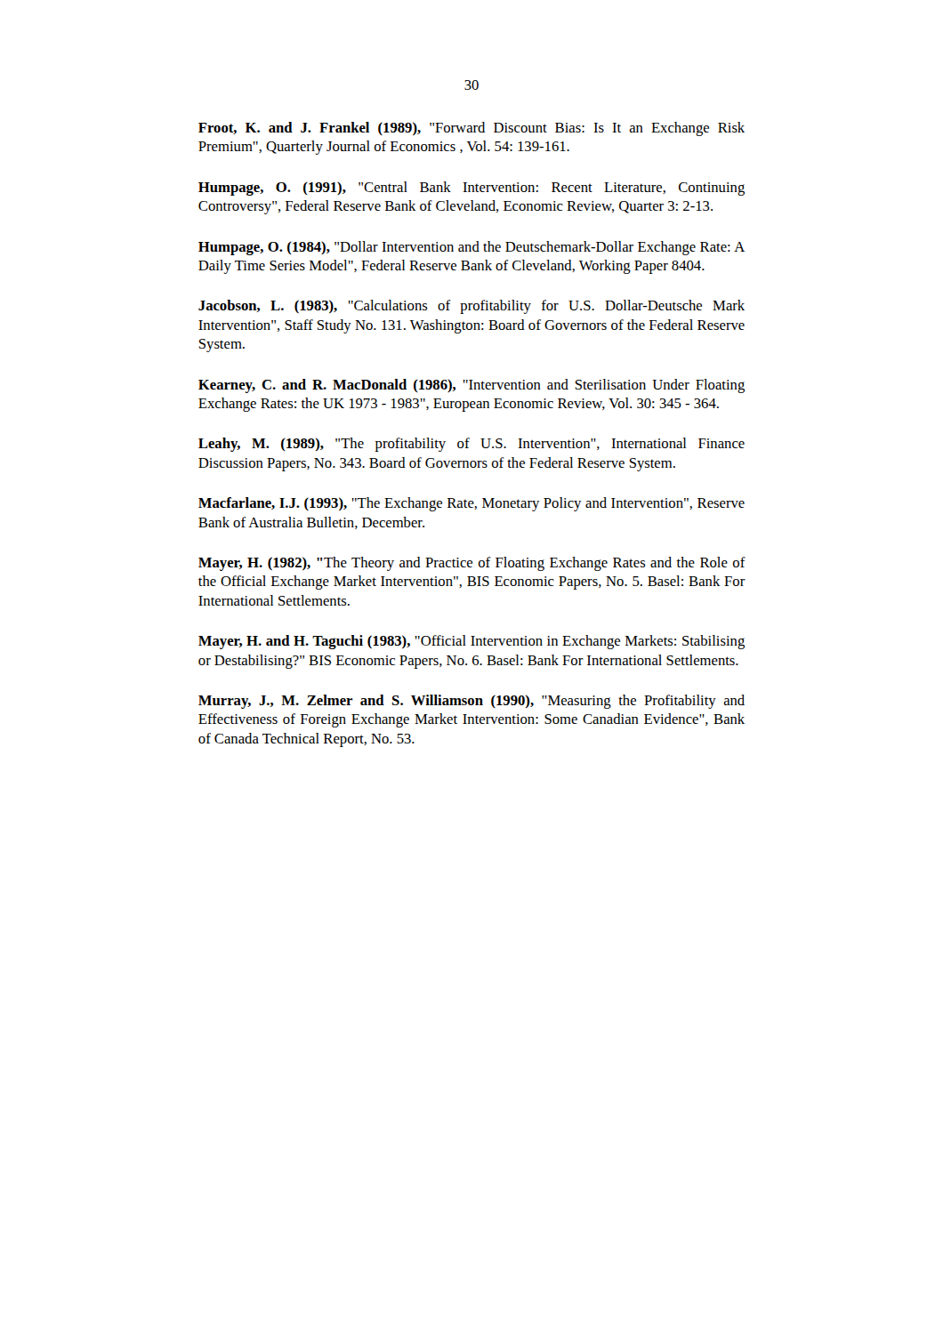30
Froot, K. and J. Frankel (1989), "Forward Discount Bias: Is It an Exchange Risk Premium", Quarterly Journal of Economics , Vol. 54: 139-161.
Humpage, O. (1991), "Central Bank Intervention: Recent Literature, Continuing Controversy", Federal Reserve Bank of Cleveland, Economic Review, Quarter 3: 2-13.
Humpage, O. (1984), "Dollar Intervention and the Deutschemark-Dollar Exchange Rate: A Daily Time Series Model", Federal Reserve Bank of Cleveland, Working Paper 8404.
Jacobson, L. (1983), "Calculations of profitability for U.S. Dollar-Deutsche Mark Intervention", Staff Study No. 131. Washington: Board of Governors of the Federal Reserve System.
Kearney, C. and R. MacDonald (1986), "Intervention and Sterilisation Under Floating Exchange Rates: the UK 1973 - 1983", European Economic Review, Vol. 30: 345 - 364.
Leahy, M. (1989), "The profitability of U.S. Intervention", International Finance Discussion Papers, No. 343. Board of Governors of the Federal Reserve System.
Macfarlane, I.J. (1993), "The Exchange Rate, Monetary Policy and Intervention", Reserve Bank of Australia Bulletin, December.
Mayer, H. (1982), "The Theory and Practice of Floating Exchange Rates and the Role of the Official Exchange Market Intervention", BIS Economic Papers, No. 5. Basel: Bank For International Settlements.
Mayer, H. and H. Taguchi (1983), "Official Intervention in Exchange Markets: Stabilising or Destabilising?" BIS Economic Papers, No. 6. Basel: Bank For International Settlements.
Murray, J., M. Zelmer and S. Williamson (1990), "Measuring the Profitability and Effectiveness of Foreign Exchange Market Intervention: Some Canadian Evidence", Bank of Canada Technical Report, No. 53.